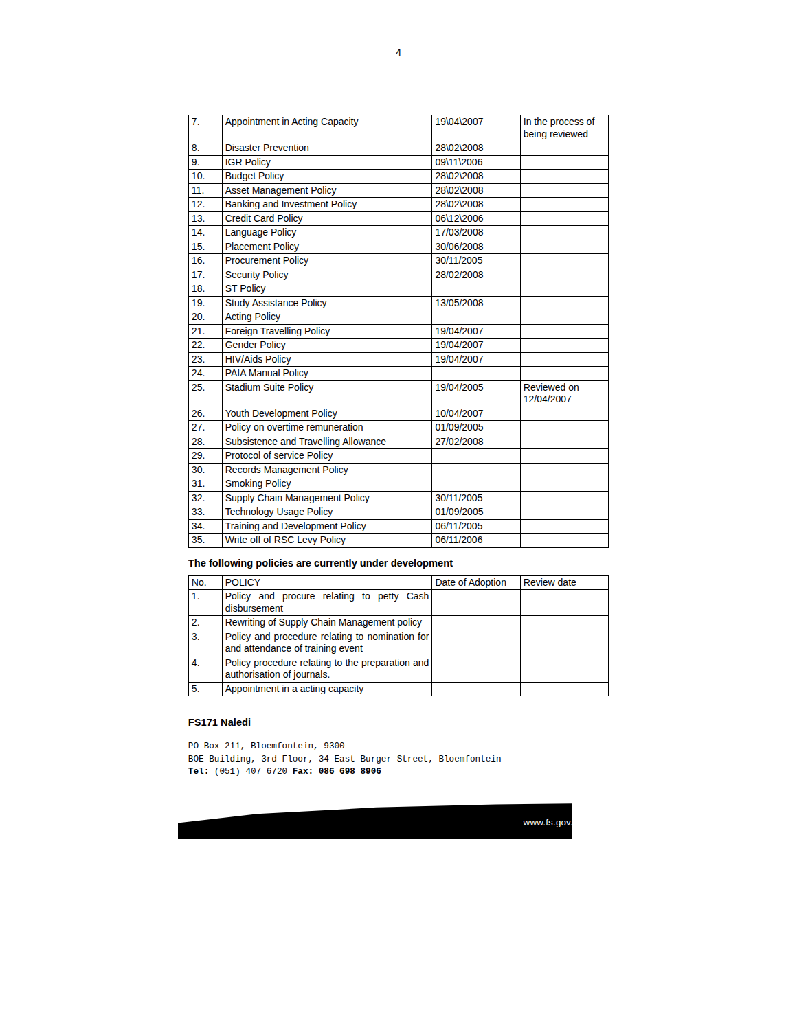4
| 7. | Appointment in Acting Capacity | 19\04\2007 | In the process of being reviewed |
| 8. | Disaster Prevention | 28\02\2008 | |
| 9. | IGR Policy | 09\11\2006 | |
| 10. | Budget Policy | 28\02\2008 | |
| 11. | Asset Management Policy | 28\02\2008 | |
| 12. | Banking and Investment Policy | 28\02\2008 | |
| 13. | Credit Card Policy | 06\12\2006 | |
| 14. | Language Policy | 17/03/2008 | |
| 15. | Placement Policy | 30/06/2008 | |
| 16. | Procurement Policy | 30/11/2005 | |
| 17. | Security Policy | 28/02/2008 | |
| 18. | ST Policy | | |
| 19. | Study Assistance Policy | 13/05/2008 | |
| 20. | Acting Policy | | |
| 21. | Foreign Travelling Policy | 19/04/2007 | |
| 22. | Gender Policy | 19/04/2007 | |
| 23. | HIV/Aids Policy | 19/04/2007 | |
| 24. | PAIA Manual Policy | | |
| 25. | Stadium Suite Policy | 19/04/2005 | Reviewed on 12/04/2007 |
| 26. | Youth Development Policy | 10/04/2007 | |
| 27. | Policy on overtime remuneration | 01/09/2005 | |
| 28. | Subsistence and Travelling Allowance | 27/02/2008 | |
| 29. | Protocol of service Policy | | |
| 30. | Records Management Policy | | |
| 31. | Smoking Policy | | |
| 32. | Supply Chain Management Policy | 30/11/2005 | |
| 33. | Technology Usage Policy | 01/09/2005 | |
| 34. | Training and Development Policy | 06/11/2005 | |
| 35. | Write off of RSC Levy Policy | 06/11/2006 | |
The following policies are currently under development
| No. | POLICY | Date of Adoption | Review date |
| 1. | Policy and procure relating to petty Cash disbursement | | |
| 2. | Rewriting of Supply Chain Management policy | | |
| 3. | Policy and procedure relating to nomination for and attendance of training event | | |
| 4. | Policy procedure relating to the preparation and authorisation of journals. | | |
| 5. | Appointment in a acting capacity | | |
FS171 Naledi
PO Box 211, Bloemfontein, 9300
BOE Building, 3rd Floor, 34 East Burger Street, Bloemfontein
Tel: (051) 407 6720 Fax: 086 698 8906
www.fs.gov.za